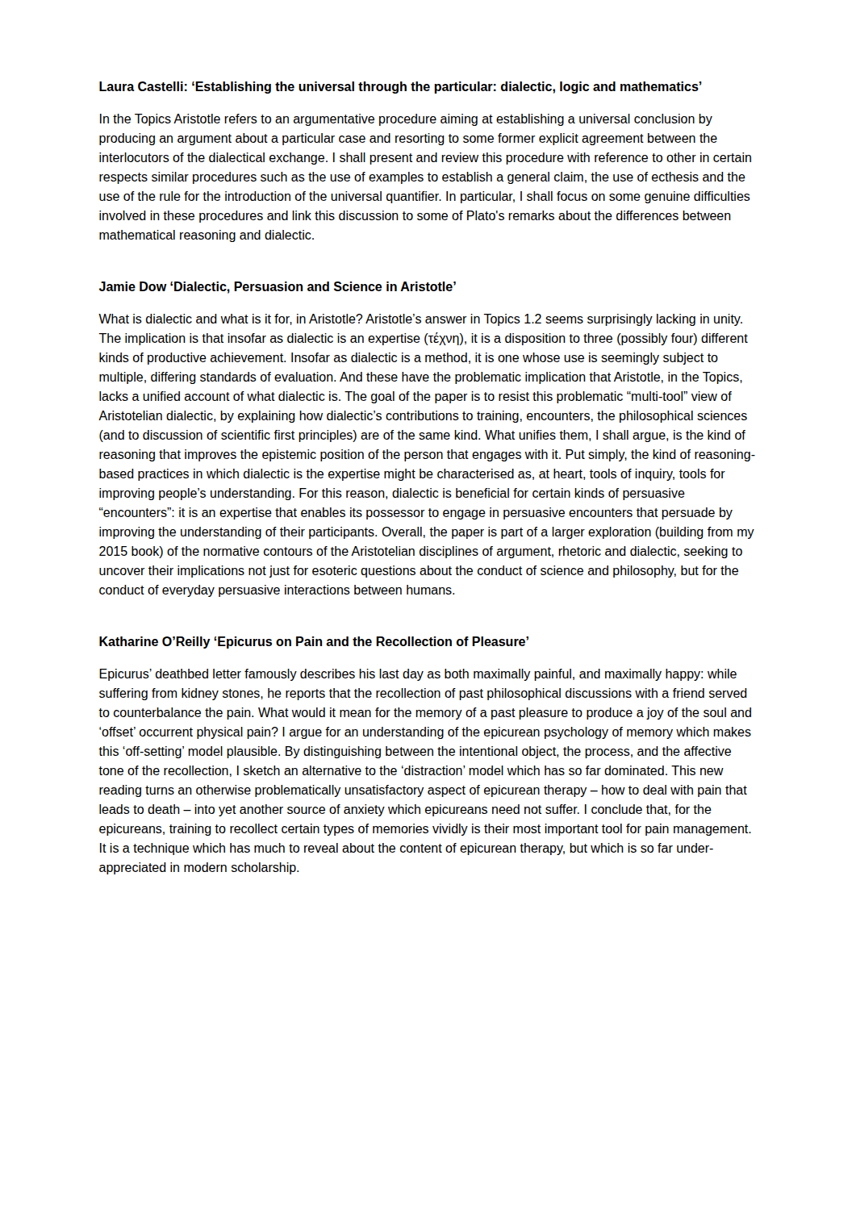Laura Castelli: ‘Establishing the universal through the particular: dialectic, logic and mathematics’
In the Topics Aristotle refers to an argumentative procedure aiming at establishing a universal conclusion by producing an argument about a particular case and resorting to some former explicit agreement between the interlocutors of the dialectical exchange. I shall present and review this procedure with reference to other in certain respects similar procedures such as the use of examples to establish a general claim, the use of ecthesis and the use of the rule for the introduction of the universal quantifier. In particular, I shall focus on some genuine difficulties involved in these procedures and link this discussion to some of Plato's remarks about the differences between mathematical reasoning and dialectic.
Jamie Dow ‘Dialectic, Persuasion and Science in Aristotle’
What is dialectic and what is it for, in Aristotle? Aristotle’s answer in Topics 1.2 seems surprisingly lacking in unity. The implication is that insofar as dialectic is an expertise (τέχνη), it is a disposition to three (possibly four) different kinds of productive achievement. Insofar as dialectic is a method, it is one whose use is seemingly subject to multiple, differing standards of evaluation. And these have the problematic implication that Aristotle, in the Topics, lacks a unified account of what dialectic is. The goal of the paper is to resist this problematic “multi-tool” view of Aristotelian dialectic, by explaining how dialectic’s contributions to training, encounters, the philosophical sciences (and to discussion of scientific first principles) are of the same kind. What unifies them, I shall argue, is the kind of reasoning that improves the epistemic position of the person that engages with it. Put simply, the kind of reasoning-based practices in which dialectic is the expertise might be characterised as, at heart, tools of inquiry, tools for improving people’s understanding. For this reason, dialectic is beneficial for certain kinds of persuasive “encounters”: it is an expertise that enables its possessor to engage in persuasive encounters that persuade by improving the understanding of their participants. Overall, the paper is part of a larger exploration (building from my 2015 book) of the normative contours of the Aristotelian disciplines of argument, rhetoric and dialectic, seeking to uncover their implications not just for esoteric questions about the conduct of science and philosophy, but for the conduct of everyday persuasive interactions between humans.
Katharine O’Reilly ‘Epicurus on Pain and the Recollection of Pleasure’
Epicurus’ deathbed letter famously describes his last day as both maximally painful, and maximally happy: while suffering from kidney stones, he reports that the recollection of past philosophical discussions with a friend served to counterbalance the pain. What would it mean for the memory of a past pleasure to produce a joy of the soul and ‘offset’ occurrent physical pain? I argue for an understanding of the epicurean psychology of memory which makes this ‘off-setting’ model plausible. By distinguishing between the intentional object, the process, and the affective tone of the recollection, I sketch an alternative to the ‘distraction’ model which has so far dominated. This new reading turns an otherwise problematically unsatisfactory aspect of epicurean therapy – how to deal with pain that leads to death – into yet another source of anxiety which epicureans need not suffer. I conclude that, for the epicureans, training to recollect certain types of memories vividly is their most important tool for pain management. It is a technique which has much to reveal about the content of epicurean therapy, but which is so far under-appreciated in modern scholarship.